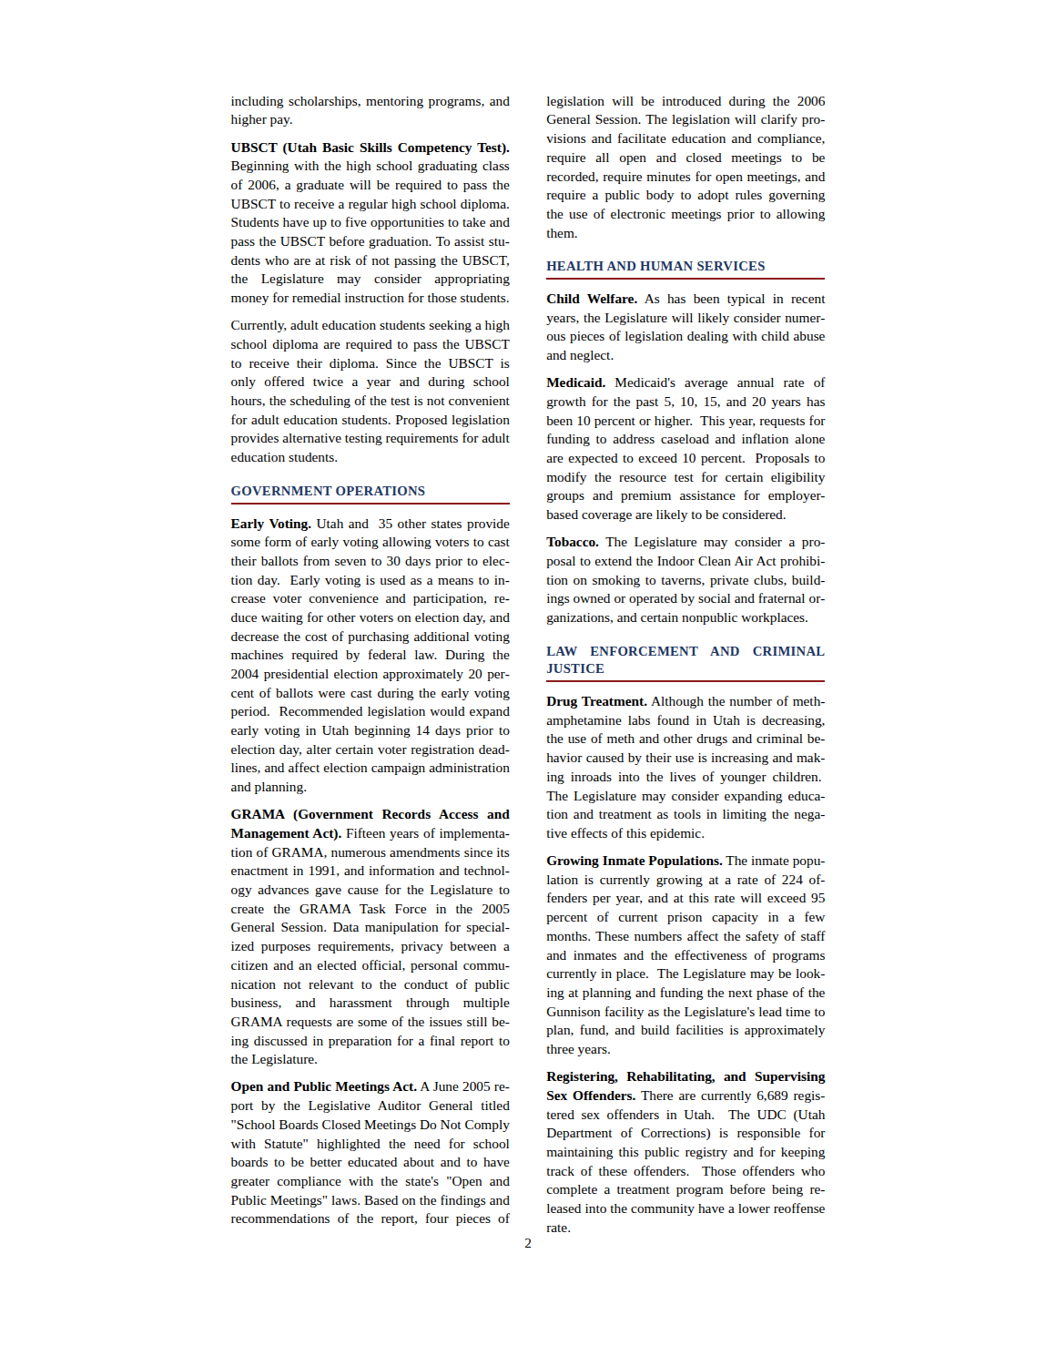including scholarships, mentoring programs, and higher pay.
UBSCT (Utah Basic Skills Competency Test). Beginning with the high school graduating class of 2006, a graduate will be required to pass the UBSCT to receive a regular high school diploma. Students have up to five opportunities to take and pass the UBSCT before graduation. To assist students who are at risk of not passing the UBSCT, the Legislature may consider appropriating money for remedial instruction for those students.
Currently, adult education students seeking a high school diploma are required to pass the UBSCT to receive their diploma. Since the UBSCT is only offered twice a year and during school hours, the scheduling of the test is not convenient for adult education students. Proposed legislation provides alternative testing requirements for adult education students.
GOVERNMENT OPERATIONS
Early Voting. Utah and 35 other states provide some form of early voting allowing voters to cast their ballots from seven to 30 days prior to election day. Early voting is used as a means to increase voter convenience and participation, reduce waiting for other voters on election day, and decrease the cost of purchasing additional voting machines required by federal law. During the 2004 presidential election approximately 20 percent of ballots were cast during the early voting period. Recommended legislation would expand early voting in Utah beginning 14 days prior to election day, alter certain voter registration deadlines, and affect election campaign administration and planning.
GRAMA (Government Records Access and Management Act). Fifteen years of implementation of GRAMA, numerous amendments since its enactment in 1991, and information and technology advances gave cause for the Legislature to create the GRAMA Task Force in the 2005 General Session. Data manipulation for specialized purposes requirements, privacy between a citizen and an elected official, personal communication not relevant to the conduct of public business, and harassment through multiple GRAMA requests are some of the issues still being discussed in preparation for a final report to the Legislature.
Open and Public Meetings Act. A June 2005 report by the Legislative Auditor General titled "School Boards Closed Meetings Do Not Comply with Statute" highlighted the need for school boards to be better educated about and to have greater compliance with the state's "Open and Public Meetings" laws. Based on the findings and recommendations of the report, four pieces of legislation will be introduced during the 2006 General Session. The legislation will clarify provisions and facilitate education and compliance, require all open and closed meetings to be recorded, require minutes for open meetings, and require a public body to adopt rules governing the use of electronic meetings prior to allowing them.
HEALTH AND HUMAN SERVICES
Child Welfare. As has been typical in recent years, the Legislature will likely consider numerous pieces of legislation dealing with child abuse and neglect.
Medicaid. Medicaid's average annual rate of growth for the past 5, 10, 15, and 20 years has been 10 percent or higher. This year, requests for funding to address caseload and inflation alone are expected to exceed 10 percent. Proposals to modify the resource test for certain eligibility groups and premium assistance for employer-based coverage are likely to be considered.
Tobacco. The Legislature may consider a proposal to extend the Indoor Clean Air Act prohibition on smoking to taverns, private clubs, buildings owned or operated by social and fraternal organizations, and certain nonpublic workplaces.
LAW ENFORCEMENT AND CRIMINAL JUSTICE
Drug Treatment. Although the number of methamphetamine labs found in Utah is decreasing, the use of meth and other drugs and criminal behavior caused by their use is increasing and making inroads into the lives of younger children. The Legislature may consider expanding education and treatment as tools in limiting the negative effects of this epidemic.
Growing Inmate Populations. The inmate population is currently growing at a rate of 224 offenders per year, and at this rate will exceed 95 percent of current prison capacity in a few months. These numbers affect the safety of staff and inmates and the effectiveness of programs currently in place. The Legislature may be looking at planning and funding the next phase of the Gunnison facility as the Legislature's lead time to plan, fund, and build facilities is approximately three years.
Registering, Rehabilitating, and Supervising Sex Offenders. There are currently 6,689 registered sex offenders in Utah. The UDC (Utah Department of Corrections) is responsible for maintaining this public registry and for keeping track of these offenders. Those offenders who complete a treatment program before being released into the community have a lower reoffense rate.
2